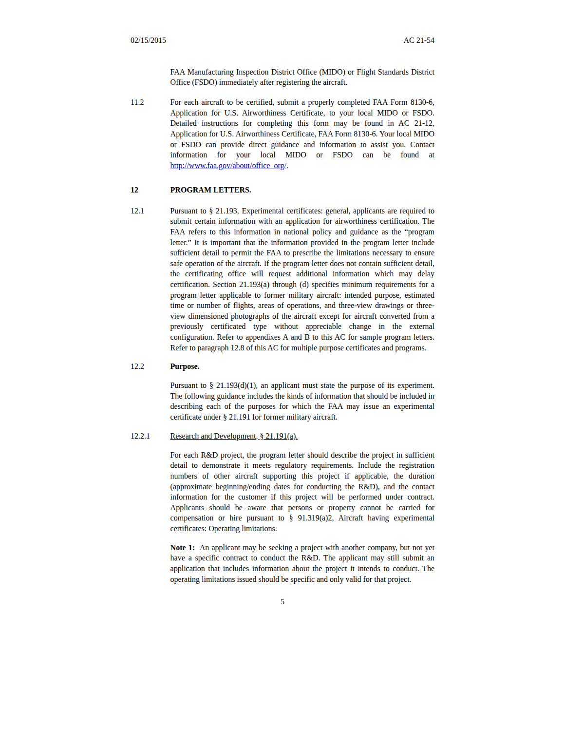02/15/2015 AC 21-54
FAA Manufacturing Inspection District Office (MIDO) or Flight Standards District Office (FSDO) immediately after registering the aircraft.
11.2
For each aircraft to be certified, submit a properly completed FAA Form 8130-6, Application for U.S. Airworthiness Certificate, to your local MIDO or FSDO. Detailed instructions for completing this form may be found in AC 21-12, Application for U.S. Airworthiness Certificate, FAA Form 8130-6. Your local MIDO or FSDO can provide direct guidance and information to assist you. Contact information for your local MIDO or FSDO can be found at http://www.faa.gov/about/office_org/.
12
PROGRAM LETTERS.
12.1
Pursuant to § 21.193, Experimental certificates: general, applicants are required to submit certain information with an application for airworthiness certification. The FAA refers to this information in national policy and guidance as the “program letter.” It is important that the information provided in the program letter include sufficient detail to permit the FAA to prescribe the limitations necessary to ensure safe operation of the aircraft. If the program letter does not contain sufficient detail, the certificating office will request additional information which may delay certification. Section 21.193(a) through (d) specifies minimum requirements for a program letter applicable to former military aircraft: intended purpose, estimated time or number of flights, areas of operations, and three-view drawings or three-view dimensioned photographs of the aircraft except for aircraft converted from a previously certificated type without appreciable change in the external configuration. Refer to appendixes A and B to this AC for sample program letters. Refer to paragraph 12.8 of this AC for multiple purpose certificates and programs.
12.2
Purpose.
Pursuant to § 21.193(d)(1), an applicant must state the purpose of its experiment. The following guidance includes the kinds of information that should be included in describing each of the purposes for which the FAA may issue an experimental certificate under § 21.191 for former military aircraft.
12.2.1
Research and Development, § 21.191(a).
For each R&D project, the program letter should describe the project in sufficient detail to demonstrate it meets regulatory requirements. Include the registration numbers of other aircraft supporting this project if applicable, the duration (approximate beginning/ending dates for conducting the R&D), and the contact information for the customer if this project will be performed under contract. Applicants should be aware that persons or property cannot be carried for compensation or hire pursuant to § 91.319(a)2, Aircraft having experimental certificates: Operating limitations.
Note 1: An applicant may be seeking a project with another company, but not yet have a specific contract to conduct the R&D. The applicant may still submit an application that includes information about the project it intends to conduct. The operating limitations issued should be specific and only valid for that project.
5